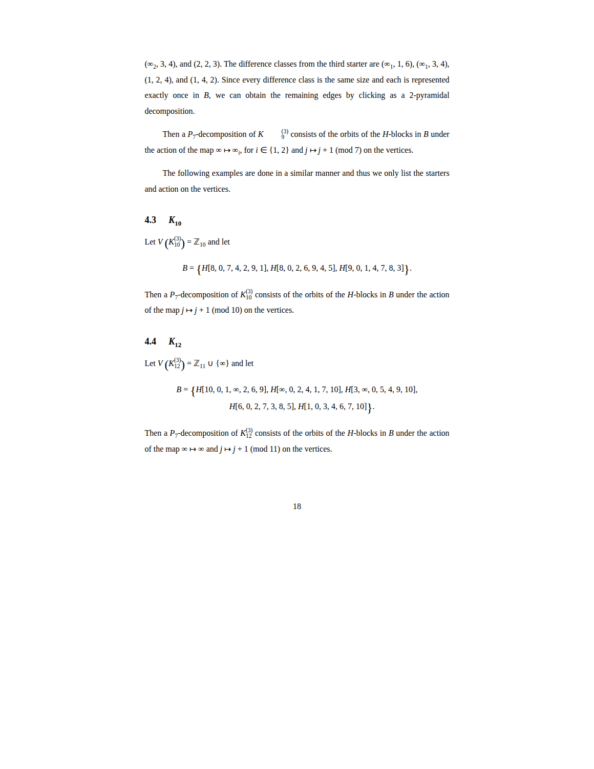(∞2, 3, 4), and (2, 2, 3). The difference classes from the third starter are (∞1, 1, 6), (∞1, 3, 4), (1, 2, 4), and (1, 4, 2). Since every difference class is the same size and each is represented exactly once in B, we can obtain the remaining edges by clicking as a 2-pyramidal decomposition.
Then a P7-decomposition of K(3) 9 consists of the orbits of the H-blocks in B under the action of the map ∞ ↦ ∞i, for i ∈ {1, 2} and j ↦ j + 1 (mod 7) on the vertices.
The following examples are done in a similar manner and thus we only list the starters and action on the vertices.
4.3 K10
Let V (K(3) 10) = ℤ10 and let
B = {H[8, 0, 7, 4, 2, 9, 1], H[8, 0, 2, 6, 9, 4, 5], H[9, 0, 1, 4, 7, 8, 3]}.
Then a P7-decomposition of K(3) 10 consists of the orbits of the H-blocks in B under the action of the map j ↦ j + 1 (mod 10) on the vertices.
4.4 K12
Let V (K(3) 12) = ℤ11 ∪ {∞} and let
B = {H[10, 0, 1, ∞, 2, 6, 9], H[∞, 0, 2, 4, 1, 7, 10], H[3, ∞, 0, 5, 4, 9, 10], H[6, 0, 2, 7, 3, 8, 5], H[1, 0, 3, 4, 6, 7, 10]}.
Then a P7-decomposition of K(3) 12 consists of the orbits of the H-blocks in B under the action of the map ∞ ↦ ∞ and j ↦ j + 1 (mod 11) on the vertices.
18